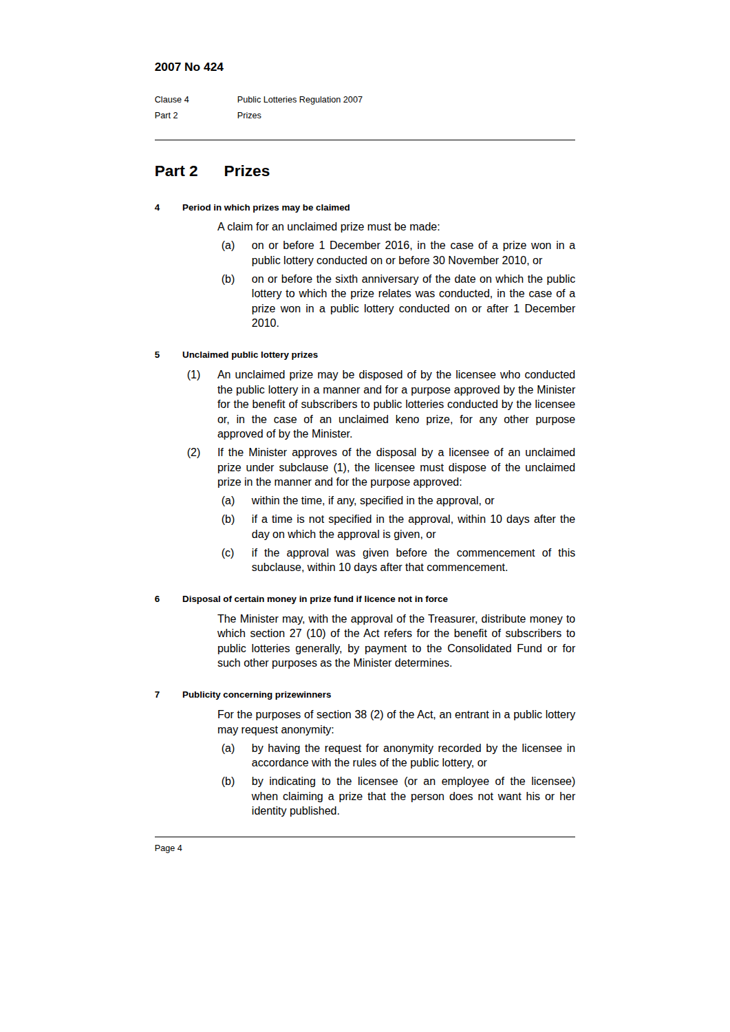2007 No 424
Clause 4
Public Lotteries Regulation 2007
Part 2
Prizes
Part 2 Prizes
4
Period in which prizes may be claimed
A claim for an unclaimed prize must be made:
(a)
on or before 1 December 2016, in the case of a prize won in a public lottery conducted on or before 30 November 2010, or
(b)
on or before the sixth anniversary of the date on which the public lottery to which the prize relates was conducted, in the case of a prize won in a public lottery conducted on or after 1 December 2010.
5
Unclaimed public lottery prizes
(1)
An unclaimed prize may be disposed of by the licensee who conducted the public lottery in a manner and for a purpose approved by the Minister for the benefit of subscribers to public lotteries conducted by the licensee or, in the case of an unclaimed keno prize, for any other purpose approved of by the Minister.
(2)
If the Minister approves of the disposal by a licensee of an unclaimed prize under subclause (1), the licensee must dispose of the unclaimed prize in the manner and for the purpose approved:
(a)
within the time, if any, specified in the approval, or
(b)
if a time is not specified in the approval, within 10 days after the day on which the approval is given, or
(c)
if the approval was given before the commencement of this subclause, within 10 days after that commencement.
6
Disposal of certain money in prize fund if licence not in force
The Minister may, with the approval of the Treasurer, distribute money to which section 27 (10) of the Act refers for the benefit of subscribers to public lotteries generally, by payment to the Consolidated Fund or for such other purposes as the Minister determines.
7
Publicity concerning prizewinners
For the purposes of section 38 (2) of the Act, an entrant in a public lottery may request anonymity:
(a)
by having the request for anonymity recorded by the licensee in accordance with the rules of the public lottery, or
(b)
by indicating to the licensee (or an employee of the licensee) when claiming a prize that the person does not want his or her identity published.
Page 4